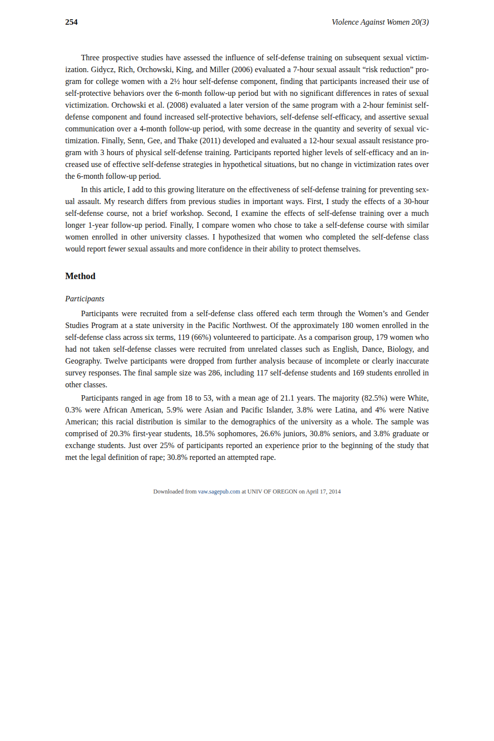254 Violence Against Women 20(3)
Three prospective studies have assessed the influence of self-defense training on subsequent sexual victimization. Gidycz, Rich, Orchowski, King, and Miller (2006) evaluated a 7-hour sexual assault “risk reduction” program for college women with a 2½ hour self-defense component, finding that participants increased their use of self-protective behaviors over the 6-month follow-up period but with no significant differences in rates of sexual victimization. Orchowski et al. (2008) evaluated a later version of the same program with a 2-hour feminist self-defense component and found increased self-protective behaviors, self-defense self-efficacy, and assertive sexual communication over a 4-month follow-up period, with some decrease in the quantity and severity of sexual victimization. Finally, Senn, Gee, and Thake (2011) developed and evaluated a 12-hour sexual assault resistance program with 3 hours of physical self-defense training. Participants reported higher levels of self-efficacy and an increased use of effective self-defense strategies in hypothetical situations, but no change in victimization rates over the 6-month follow-up period.
In this article, I add to this growing literature on the effectiveness of self-defense training for preventing sexual assault. My research differs from previous studies in important ways. First, I study the effects of a 30-hour self-defense course, not a brief workshop. Second, I examine the effects of self-defense training over a much longer 1-year follow-up period. Finally, I compare women who chose to take a self-defense course with similar women enrolled in other university classes. I hypothesized that women who completed the self-defense class would report fewer sexual assaults and more confidence in their ability to protect themselves.
Method
Participants
Participants were recruited from a self-defense class offered each term through the Women’s and Gender Studies Program at a state university in the Pacific Northwest. Of the approximately 180 women enrolled in the self-defense class across six terms, 119 (66%) volunteered to participate. As a comparison group, 179 women who had not taken self-defense classes were recruited from unrelated classes such as English, Dance, Biology, and Geography. Twelve participants were dropped from further analysis because of incomplete or clearly inaccurate survey responses. The final sample size was 286, including 117 self-defense students and 169 students enrolled in other classes.
Participants ranged in age from 18 to 53, with a mean age of 21.1 years. The majority (82.5%) were White, 0.3% were African American, 5.9% were Asian and Pacific Islander, 3.8% were Latina, and 4% were Native American; this racial distribution is similar to the demographics of the university as a whole. The sample was comprised of 20.3% first-year students, 18.5% sophomores, 26.6% juniors, 30.8% seniors, and 3.8% graduate or exchange students. Just over 25% of participants reported an experience prior to the beginning of the study that met the legal definition of rape; 30.8% reported an attempted rape.
Downloaded from vaw.sagepub.com at UNIV OF OREGON on April 17, 2014